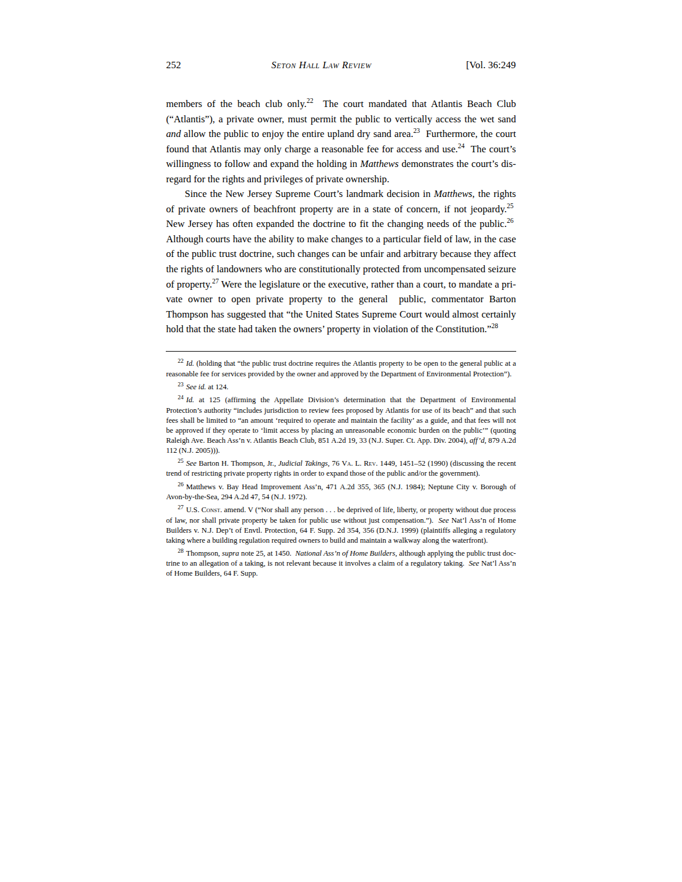252 Seton Hall Law Review [Vol. 36:249
members of the beach club only.22 The court mandated that Atlantis Beach Club (“Atlantis”), a private owner, must permit the public to vertically access the wet sand and allow the public to enjoy the entire upland dry sand area.23 Furthermore, the court found that Atlantis may only charge a reasonable fee for access and use.24 The court’s willingness to follow and expand the holding in Matthews demonstrates the court’s disregard for the rights and privileges of private ownership.
Since the New Jersey Supreme Court’s landmark decision in Matthews, the rights of private owners of beachfront property are in a state of concern, if not jeopardy.25 New Jersey has often expanded the doctrine to fit the changing needs of the public.26 Although courts have the ability to make changes to a particular field of law, in the case of the public trust doctrine, such changes can be unfair and arbitrary because they affect the rights of landowners who are constitutionally protected from uncompensated seizure of property.27 Were the legislature or the executive, rather than a court, to mandate a private owner to open private property to the general public, commentator Barton Thompson has suggested that “the United States Supreme Court would almost certainly hold that the state had taken the owners’ property in violation of the Constitution.”28
22 Id. (holding that “the public trust doctrine requires the Atlantis property to be open to the general public at a reasonable fee for services provided by the owner and approved by the Department of Environmental Protection”).
23 See id. at 124.
24 Id. at 125 (affirming the Appellate Division’s determination that the Department of Environmental Protection’s authority “includes jurisdiction to review fees proposed by Atlantis for use of its beach” and that such fees shall be limited to “an amount ‘required to operate and maintain the facility’ as a guide, and that fees will not be approved if they operate to ‘limit access by placing an unreasonable economic burden on the public’” (quoting Raleigh Ave. Beach Ass’n v. Atlantis Beach Club, 851 A.2d 19, 33 (N.J. Super. Ct. App. Div. 2004), aff’d, 879 A.2d 112 (N.J. 2005))).
25 See Barton H. Thompson, Jr., Judicial Takings, 76 Va. L. Rev. 1449, 1451–52 (1990) (discussing the recent trend of restricting private property rights in order to expand those of the public and/or the government).
26 Matthews v. Bay Head Improvement Ass’n, 471 A.2d 355, 365 (N.J. 1984); Neptune City v. Borough of Avon-by-the-Sea, 294 A.2d 47, 54 (N.J. 1972).
27 U.S. Const. amend. V (“Nor shall any person . . . be deprived of life, liberty, or property without due process of law, nor shall private property be taken for public use without just compensation.”). See Nat’l Ass’n of Home Builders v. N.J. Dep’t of Envtl. Protection, 64 F. Supp. 2d 354, 356 (D.N.J. 1999) (plaintiffs alleging a regulatory taking where a building regulation required owners to build and maintain a walkway along the waterfront).
28 Thompson, supra note 25, at 1450. National Ass’n of Home Builders, although applying the public trust doctrine to an allegation of a taking, is not relevant because it involves a claim of a regulatory taking. See Nat’l Ass’n of Home Builders, 64 F. Supp.